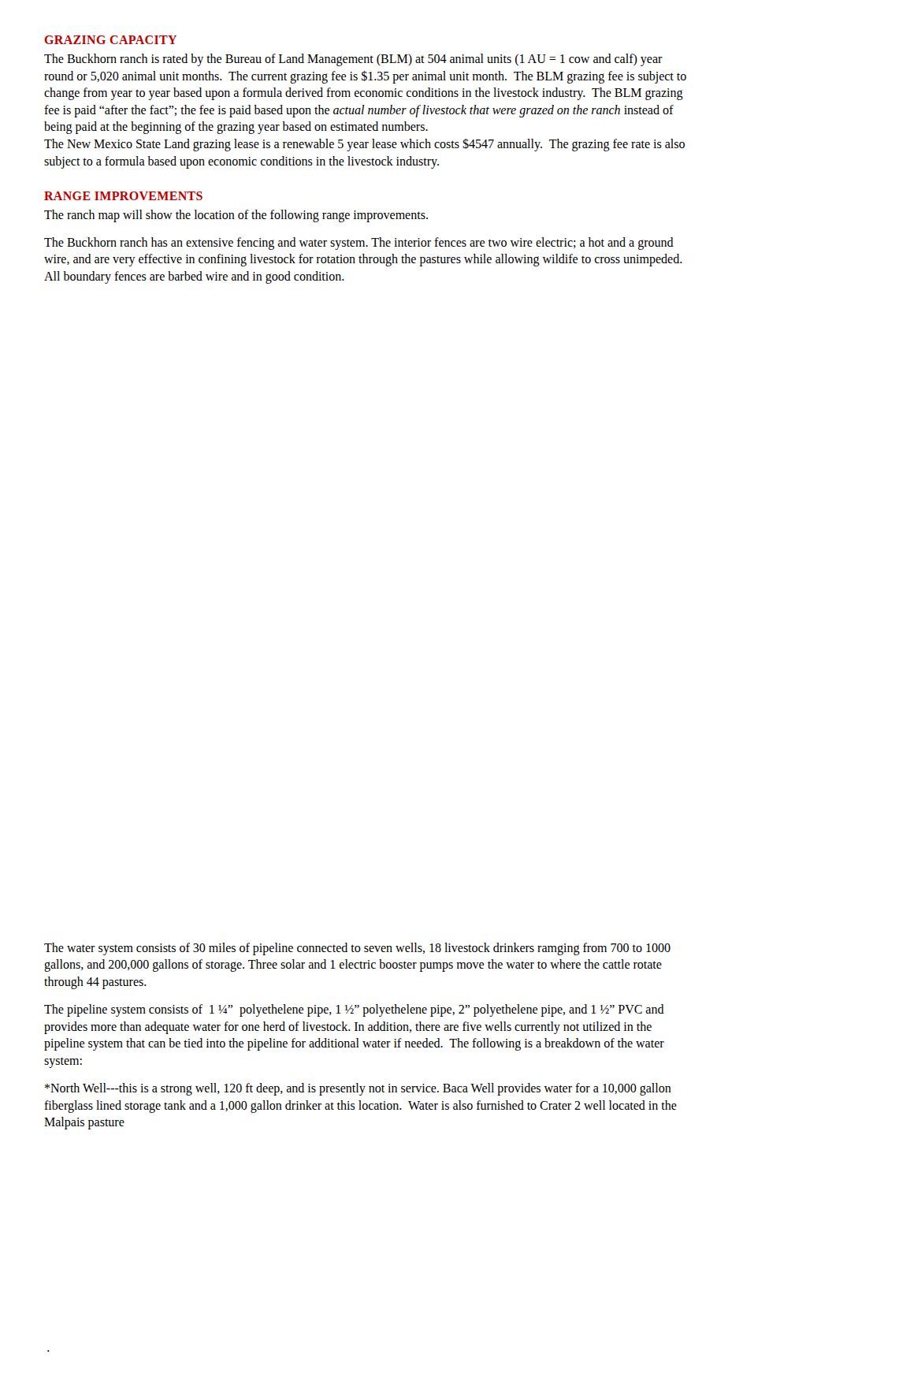GRAZING CAPACITY
The Buckhorn ranch is rated by the Bureau of Land Management (BLM) at 504 animal units (1 AU = 1 cow and calf) year round or 5,020 animal unit months. The current grazing fee is $1.35 per animal unit month. The BLM grazing fee is subject to change from year to year based upon a formula derived from economic conditions in the livestock industry. The BLM grazing fee is paid “after the fact”; the fee is paid based upon the actual number of livestock that were grazed on the ranch instead of being paid at the beginning of the grazing year based on estimated numbers.
The New Mexico State Land grazing lease is a renewable 5 year lease which costs $4547 annually. The grazing fee rate is also subject to a formula based upon economic conditions in the livestock industry.
RANGE IMPROVEMENTS
The ranch map will show the location of the following range improvements.
The Buckhorn ranch has an extensive fencing and water system. The interior fences are two wire electric; a hot and a ground wire, and are very effective in confining livestock for rotation through the pastures while allowing wildife to cross unimpeded. All boundary fences are barbed wire and in good condition.
The water system consists of 30 miles of pipeline connected to seven wells, 18 livestock drinkers ramging from 700 to 1000 gallons, and 200,000 gallons of storage. Three solar and 1 electric booster pumps move the water to where the cattle rotate through 44 pastures.
The pipeline system consists of 1 ¼” polyethelene pipe, 1 ½” polyethelene pipe, 2” polyethelene pipe, and 1 ½” PVC and provides more than adequate water for one herd of livestock. In addition, there are five wells currently not utilized in the pipeline system that can be tied into the pipeline for additional water if needed. The following is a breakdown of the water system:
*North Well---this is a strong well, 120 ft deep, and is presently not in service. Baca Well provides water for a 10,000 gallon fiberglass lined storage tank and a 1,000 gallon drinker at this location. Water is also furnished to Crater 2 well located in the Malpais pasture
.